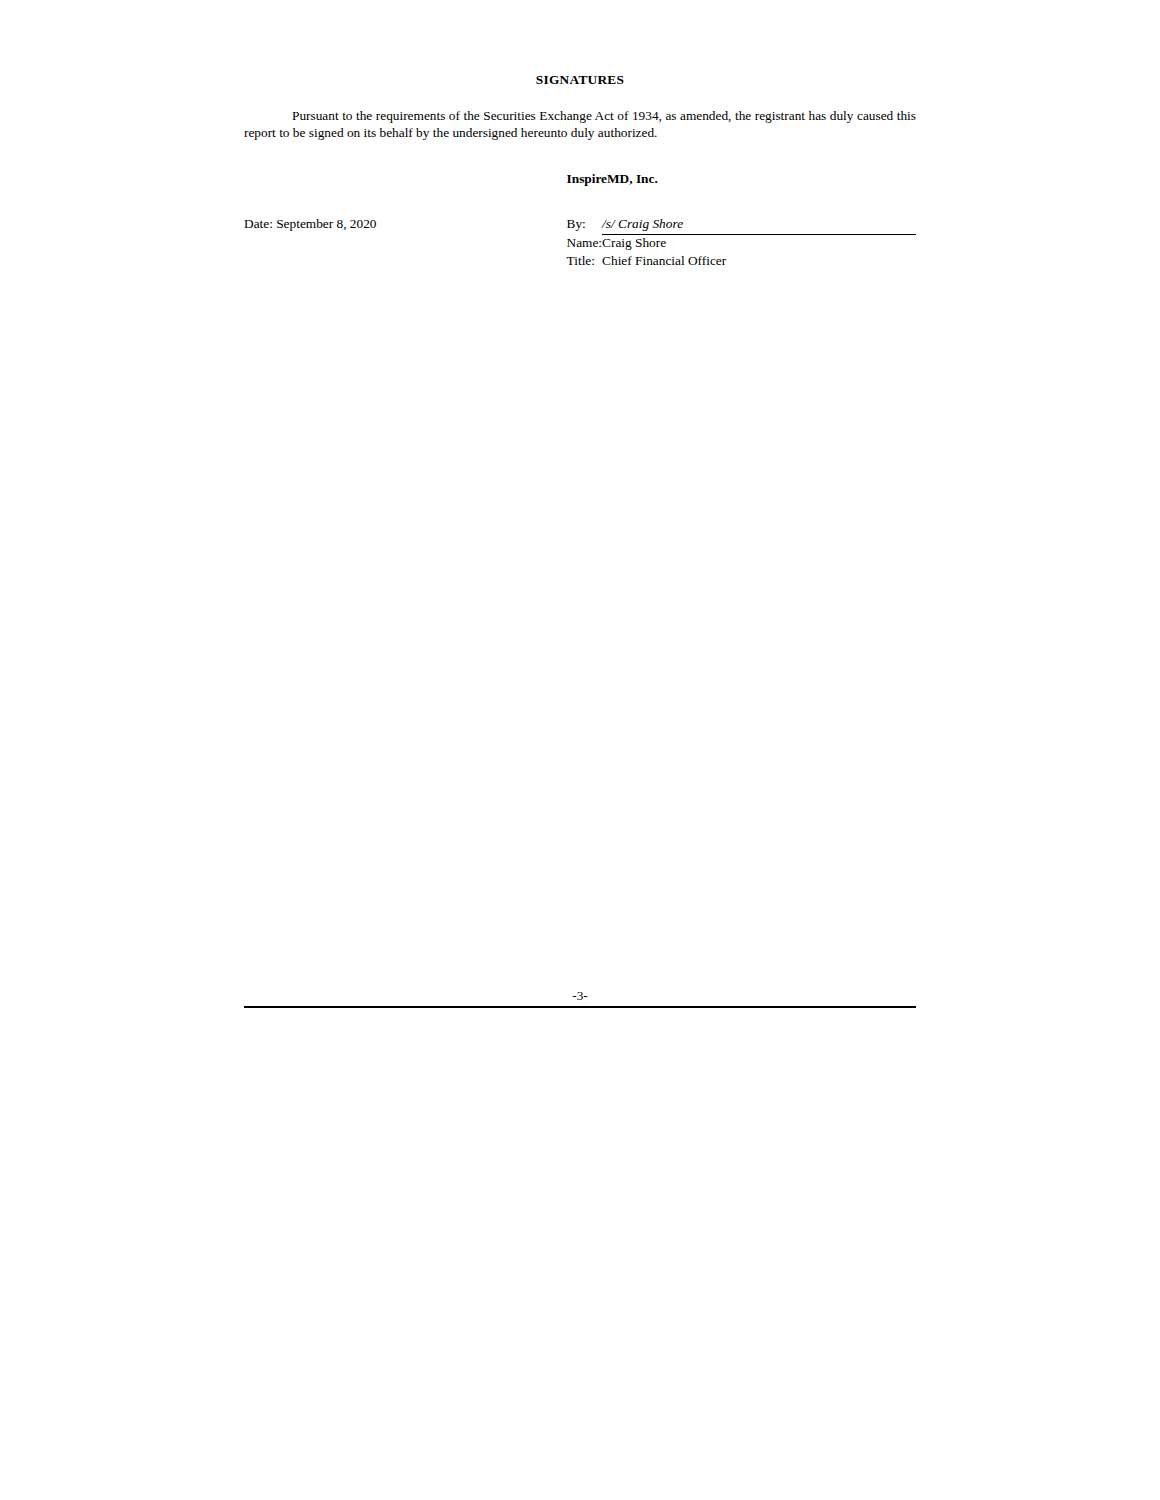SIGNATURES
Pursuant to the requirements of the Securities Exchange Act of 1934, as amended, the registrant has duly caused this report to be signed on its behalf by the undersigned hereunto duly authorized.
| | InspireMD, Inc. |
| Date: September 8, 2020 | / By: / /s/ Craig Shore / / Name: / Craig Shore / / Title: / Chief Financial Officer / |
-3-